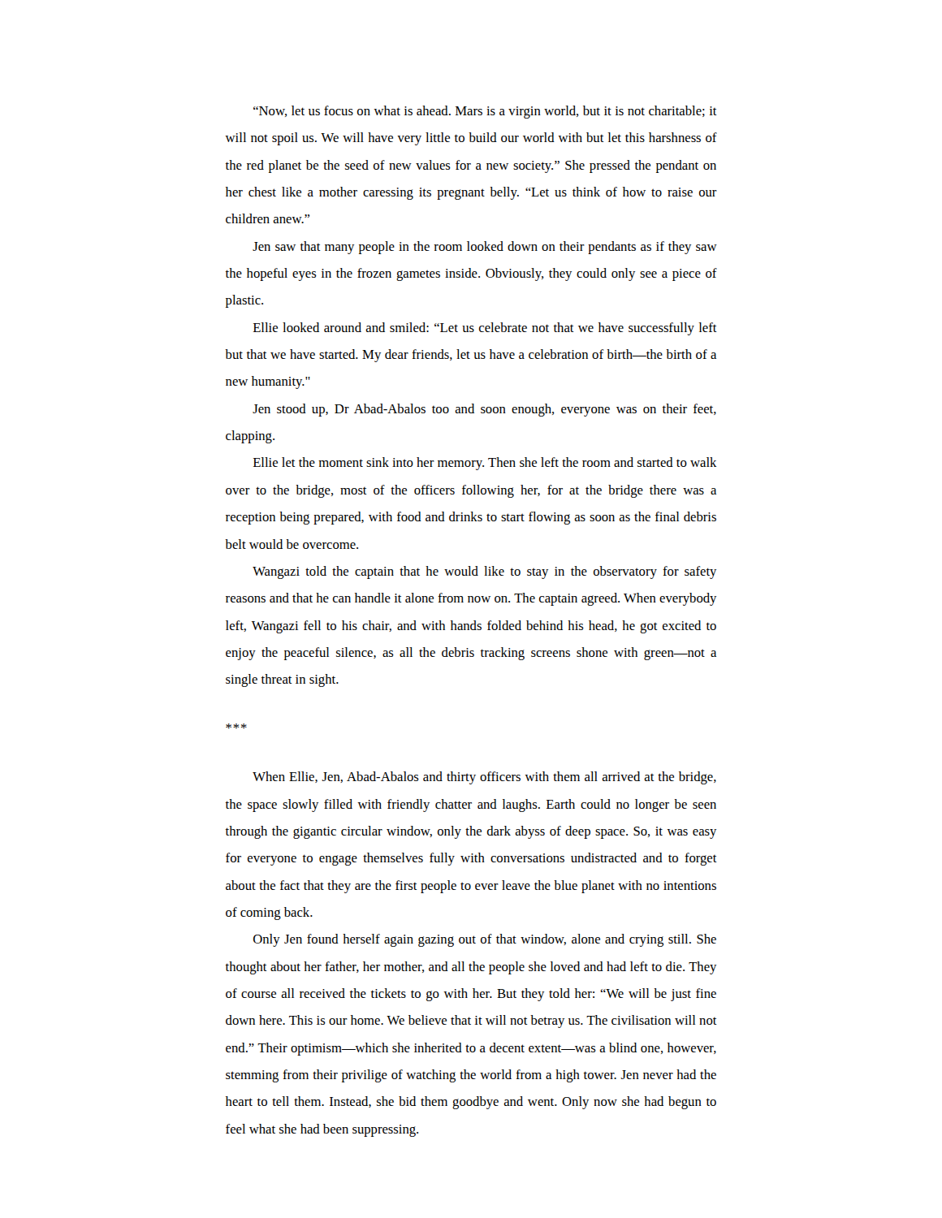“Now, let us focus on what is ahead. Mars is a virgin world, but it is not charitable; it will not spoil us. We will have very little to build our world with but let this harshness of the red planet be the seed of new values for a new society.” She pressed the pendant on her chest like a mother caressing its pregnant belly. “Let us think of how to raise our children anew.”
Jen saw that many people in the room looked down on their pendants as if they saw the hopeful eyes in the frozen gametes inside. Obviously, they could only see a piece of plastic.
Ellie looked around and smiled: “Let us celebrate not that we have successfully left but that we have started. My dear friends, let us have a celebration of birth—the birth of a new humanity."
Jen stood up, Dr Abad-Abalos too and soon enough, everyone was on their feet, clapping.
Ellie let the moment sink into her memory. Then she left the room and started to walk over to the bridge, most of the officers following her, for at the bridge there was a reception being prepared, with food and drinks to start flowing as soon as the final debris belt would be overcome.
Wangazi told the captain that he would like to stay in the observatory for safety reasons and that he can handle it alone from now on. The captain agreed. When everybody left, Wangazi fell to his chair, and with hands folded behind his head, he got excited to enjoy the peaceful silence, as all the debris tracking screens shone with green—not a single threat in sight.
***
When Ellie, Jen, Abad-Abalos and thirty officers with them all arrived at the bridge, the space slowly filled with friendly chatter and laughs. Earth could no longer be seen through the gigantic circular window, only the dark abyss of deep space. So, it was easy for everyone to engage themselves fully with conversations undistracted and to forget about the fact that they are the first people to ever leave the blue planet with no intentions of coming back.
Only Jen found herself again gazing out of that window, alone and crying still. She thought about her father, her mother, and all the people she loved and had left to die. They of course all received the tickets to go with her. But they told her: “We will be just fine down here. This is our home. We believe that it will not betray us. The civilisation will not end.” Their optimism—which she inherited to a decent extent—was a blind one, however, stemming from their privilige of watching the world from a high tower. Jen never had the heart to tell them. Instead, she bid them goodbye and went. Only now she had begun to feel what she had been suppressing.